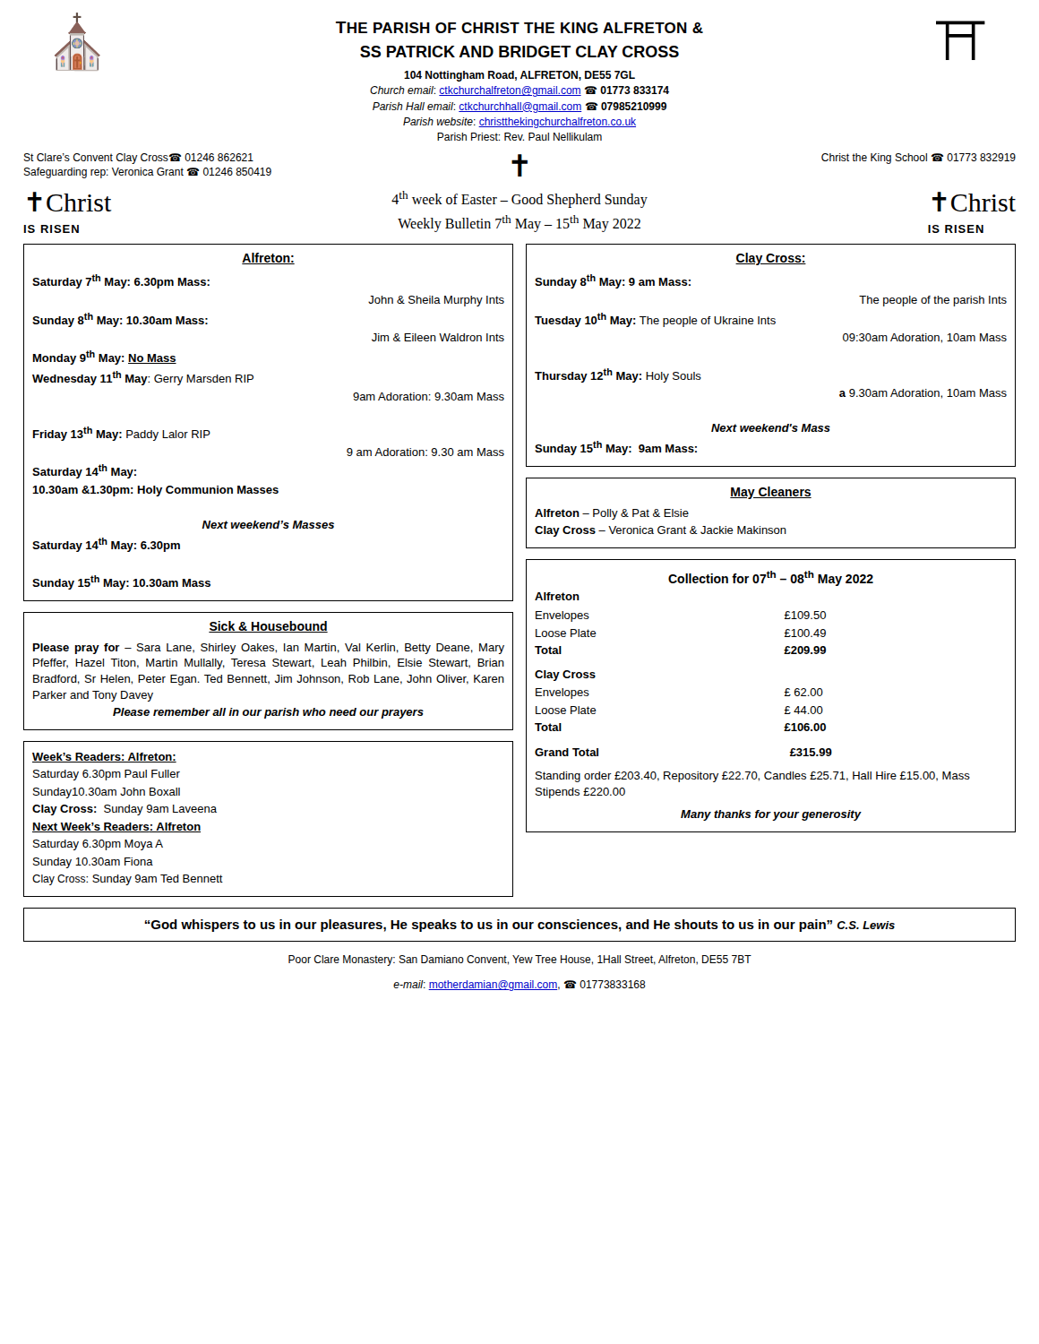⛪
THE PARISH OF CHRIST THE KING ALFRETON &
SS PATRICK AND BRIDGET CLAY CROSS
104 Nottingham Road, ALFRETON, DE55 7GL
Church email: ctkchurchalfreton@gmail.com ☎ 01773 833174
Parish Hall email: ctkchurchhall@gmail.com ☎ 07985210999
Parish website: christthekingchurchalfreton.co.uk
Parish Priest: Rev. Paul Nellikulam
⛩
St Clare’s Convent Clay Cross☎ 01246 862621
Safeguarding rep: Veronica Grant ☎ 01246 850419
✝
Christ the King School ☎ 01773 832919
✝ChristIS RISEN
4th week of Easter – Good Shepherd Sunday
Weekly Bulletin 7th May – 15th May 2022
✝ChristIS RISEN
Alfreton:
Saturday 7th May: 6.30pm Mass:
John & Sheila Murphy Ints
Sunday 8th May: 10.30am Mass:
Jim & Eileen Waldron Ints
Monday 9th May: No Mass
Wednesday 11th May: Gerry Marsden RIP
9am Adoration: 9.30am Mass
Friday 13th May: Paddy Lalor RIP
9 am Adoration: 9.30 am Mass
Saturday 14th May:
10.30am &1.30pm: Holy Communion Masses
Next weekend’s Masses
Saturday 14th May: 6.30pm
Sunday 15th May: 10.30am Mass
Sick & Housebound
Please pray for – Sara Lane, Shirley Oakes, Ian Martin, Val Kerlin, Betty Deane, Mary Pfeffer, Hazel Titon, Martin Mullally, Teresa Stewart, Leah Philbin, Elsie Stewart, Brian Bradford, Sr Helen, Peter Egan. Ted Bennett, Jim Johnson, Rob Lane, John Oliver, Karen Parker and Tony Davey
Please remember all in our parish who need our prayers
Week’s Readers: Alfreton:
Saturday 6.30pm Paul Fuller
Sunday10.30am John Boxall
Clay Cross: Sunday 9am Laveena
Next Week’s Readers: Alfreton
Saturday 6.30pm Moya A
Sunday 10.30am Fiona
Clay Cross: Sunday 9am Ted Bennett
Clay Cross:
Sunday 8th May: 9 am Mass:
The people of the parish Ints
Tuesday 10th May: The people of Ukraine Ints
09:30am Adoration, 10am Mass
Thursday 12th May: Holy Souls
a 9.30am Adoration, 10am Mass
Next weekend's Mass
Sunday 15th May: 9am Mass:
May Cleaners
Alfreton – Polly & Pat & Elsie
Clay Cross – Veronica Grant & Jackie Makinson
Collection for 07th – 08th May 2022
Alfreton
| Envelopes | £109.50 |
| Loose Plate | £100.49 |
| Total | £209.99 |
Clay Cross
| Envelopes | £ 62.00 |
| Loose Plate | £ 44.00 |
| Total | £106.00 |
| Grand Total | £ 315.99 |
Standing order £203.40, Repository £22.70, Candles £25.71, Hall Hire £15.00, Mass Stipends £220.00
Many thanks for your generosity
“God whispers to us in our pleasures, He speaks to us in our consciences, and He shouts to us in our pain” C.S. Lewis
Poor Clare Monastery: San Damiano Convent, Yew Tree House, 1Hall Street, Alfreton, DE55 7BT
e-mail: motherdamian@gmail.com, ☎ 01773833168